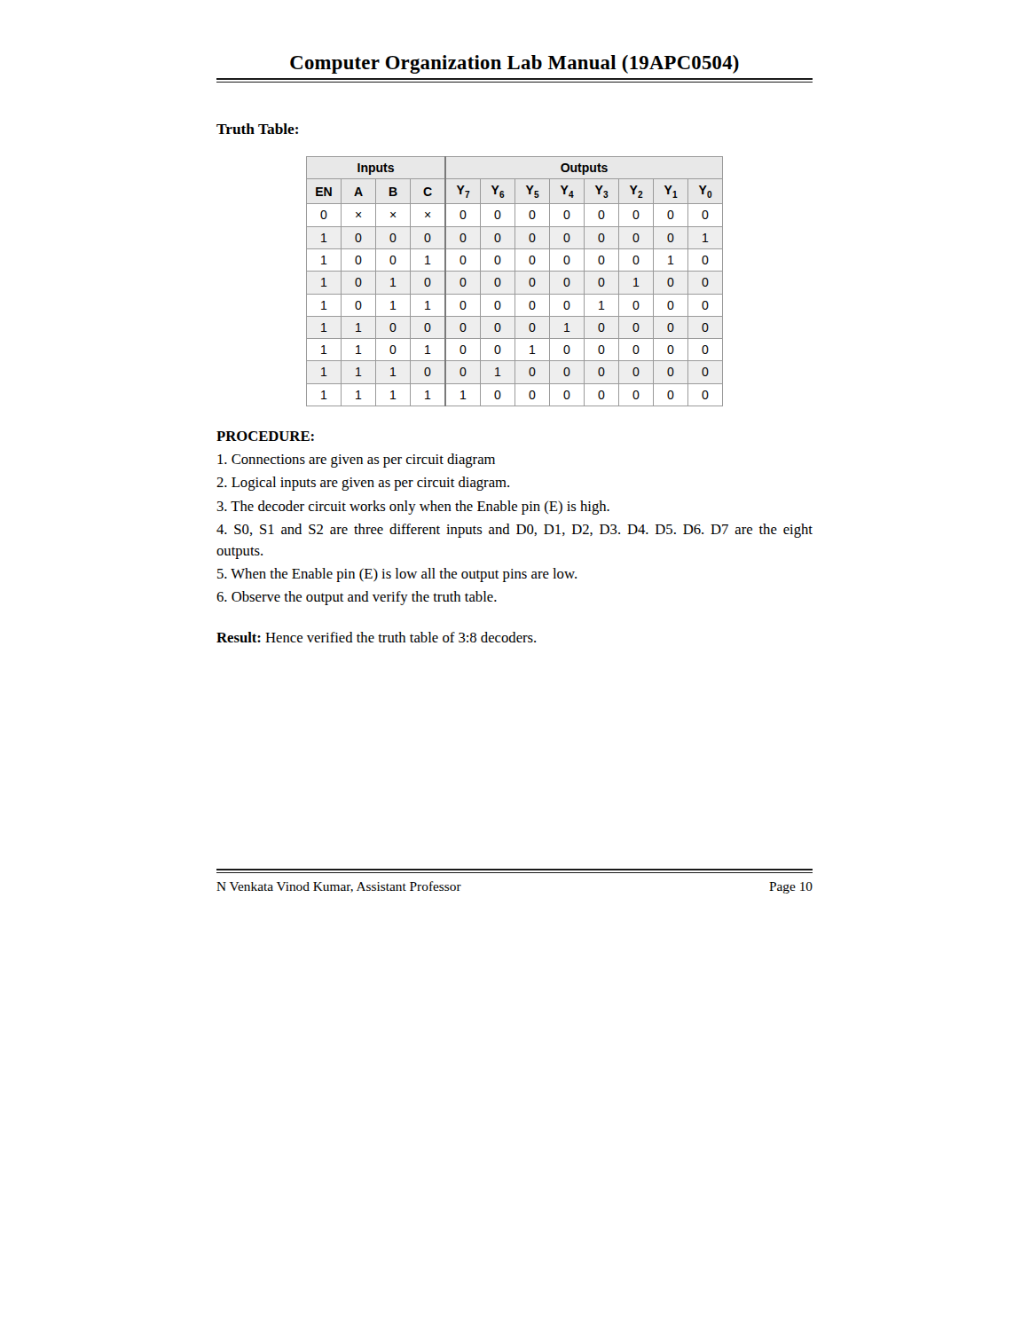Computer Organization Lab Manual (19APC0504)
Truth Table:
| Inputs | Outputs |
| --- | --- |
| EN | A | B | C | Y 7 | Y 6 | Y 5 | Y 4 | Y 3 | Y 2 | Y 1 | Y 0 |
| 0 | × | × | × | 0 | 0 | 0 | 0 | 0 | 0 | 0 | 0 |
| 1 | 0 | 0 | 0 | 0 | 0 | 0 | 0 | 0 | 0 | 0 | 1 |
| 1 | 0 | 0 | 1 | 0 | 0 | 0 | 0 | 0 | 0 | 1 | 0 |
| 1 | 0 | 1 | 0 | 0 | 0 | 0 | 0 | 0 | 1 | 0 | 0 |
| 1 | 0 | 1 | 1 | 0 | 0 | 0 | 0 | 1 | 0 | 0 | 0 |
| 1 | 1 | 0 | 0 | 0 | 0 | 0 | 1 | 0 | 0 | 0 | 0 |
| 1 | 1 | 0 | 1 | 0 | 0 | 1 | 0 | 0 | 0 | 0 | 0 |
| 1 | 1 | 1 | 0 | 0 | 1 | 0 | 0 | 0 | 0 | 0 | 0 |
| 1 | 1 | 1 | 1 | 1 | 0 | 0 | 0 | 0 | 0 | 0 | 0 |
PROCEDURE:
1. Connections are given as per circuit diagram
2. Logical inputs are given as per circuit diagram.
3. The decoder circuit works only when the Enable pin (E) is high.
4. S0, S1 and S2 are three different inputs and D0, D1, D2, D3. D4. D5. D6. D7 are the eight outputs.
5. When the Enable pin (E) is low all the output pins are low.
6. Observe the output and verify the truth table.
Result: Hence verified the truth table of 3:8 decoders.
N Venkata Vinod Kumar, Assistant Professor
Page 10